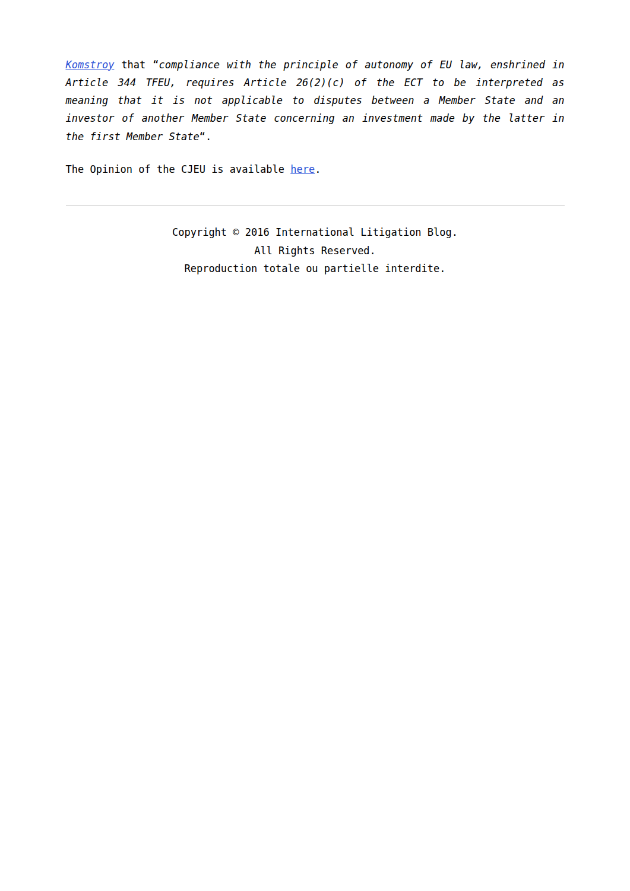Komstroy that “compliance with the principle of autonomy of EU law, enshrined in Article 344 TFEU, requires Article 26(2)(c) of the ECT to be interpreted as meaning that it is not applicable to disputes between a Member State and an investor of another Member State concerning an investment made by the latter in the first Member State“.
The Opinion of the CJEU is available here.
Copyright © 2016 International Litigation Blog.
All Rights Reserved.
Reproduction totale ou partielle interdite.